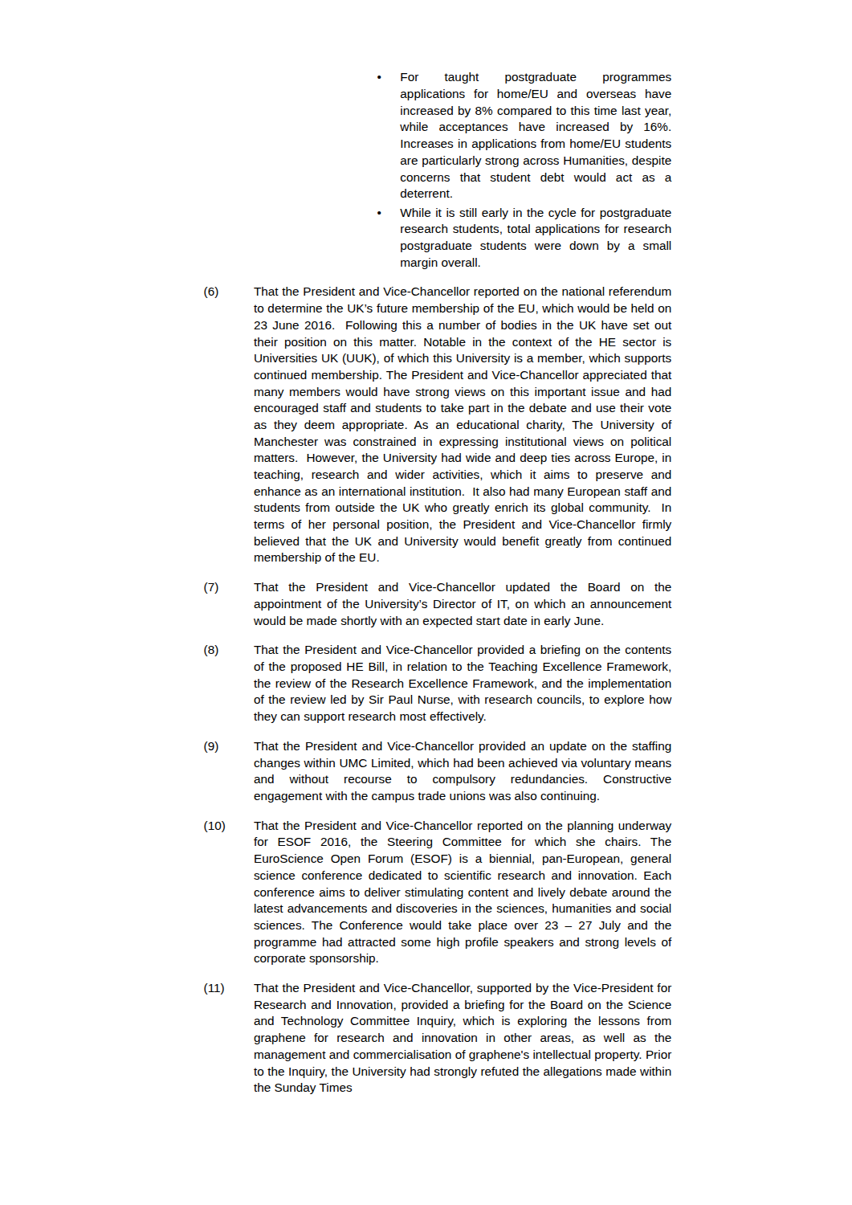For taught postgraduate programmes applications for home/EU and overseas have increased by 8% compared to this time last year, while acceptances have increased by 16%. Increases in applications from home/EU students are particularly strong across Humanities, despite concerns that student debt would act as a deterrent.
While it is still early in the cycle for postgraduate research students, total applications for research postgraduate students were down by a small margin overall.
(6)
That the President and Vice-Chancellor reported on the national referendum to determine the UK’s future membership of the EU, which would be held on 23 June 2016. Following this a number of bodies in the UK have set out their position on this matter. Notable in the context of the HE sector is Universities UK (UUK), of which this University is a member, which supports continued membership. The President and Vice-Chancellor appreciated that many members would have strong views on this important issue and had encouraged staff and students to take part in the debate and use their vote as they deem appropriate. As an educational charity, The University of Manchester was constrained in expressing institutional views on political matters. However, the University had wide and deep ties across Europe, in teaching, research and wider activities, which it aims to preserve and enhance as an international institution. It also had many European staff and students from outside the UK who greatly enrich its global community. In terms of her personal position, the President and Vice-Chancellor firmly believed that the UK and University would benefit greatly from continued membership of the EU.
(7)
That the President and Vice-Chancellor updated the Board on the appointment of the University’s Director of IT, on which an announcement would be made shortly with an expected start date in early June.
(8)
That the President and Vice-Chancellor provided a briefing on the contents of the proposed HE Bill, in relation to the Teaching Excellence Framework, the review of the Research Excellence Framework, and the implementation of the review led by Sir Paul Nurse, with research councils, to explore how they can support research most effectively.
(9)
That the President and Vice-Chancellor provided an update on the staffing changes within UMC Limited, which had been achieved via voluntary means and without recourse to compulsory redundancies. Constructive engagement with the campus trade unions was also continuing.
(10)
That the President and Vice-Chancellor reported on the planning underway for ESOF 2016, the Steering Committee for which she chairs. The EuroScience Open Forum (ESOF) is a biennial, pan-European, general science conference dedicated to scientific research and innovation. Each conference aims to deliver stimulating content and lively debate around the latest advancements and discoveries in the sciences, humanities and social sciences. The Conference would take place over 23 – 27 July and the programme had attracted some high profile speakers and strong levels of corporate sponsorship.
(11)
That the President and Vice-Chancellor, supported by the Vice-President for Research and Innovation, provided a briefing for the Board on the Science and Technology Committee Inquiry, which is exploring the lessons from graphene for research and innovation in other areas, as well as the management and commercialisation of graphene's intellectual property. Prior to the Inquiry, the University had strongly refuted the allegations made within the Sunday Times